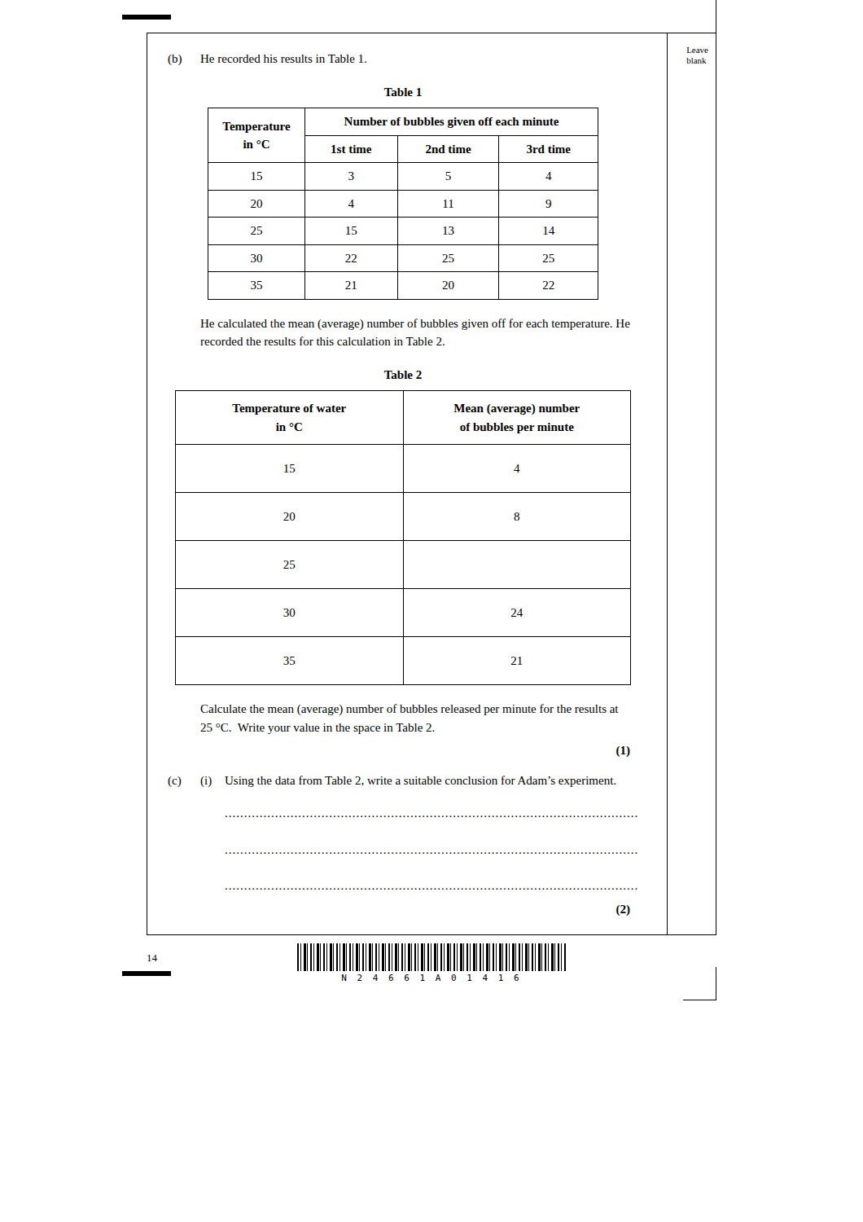Leave
blank
(b)
He recorded his results in Table 1.
Table 1
| Temperature in °C | Number of bubbles given off each minute |
| --- | --- |
| 1st time | 2nd time | 3rd time |
| 15 | 3 | 5 | 4 |
| 20 | 4 | 11 | 9 |
| 25 | 15 | 13 | 14 |
| 30 | 22 | 25 | 25 |
| 35 | 21 | 20 | 22 |
He calculated the mean (average) number of bubbles given off for each temperature. He recorded the results for this calculation in Table 2.
Table 2
| Temperature of water in °C | Mean (average) number of bubbles per minute |
| --- | --- |
| 15 | 4 |
| 20 | 8 |
| 25 | |
| 30 | 24 |
| 35 | 21 |
Calculate the mean (average) number of bubbles released per minute for the results at 25 °C. Write your value in the space in Table 2.
(1)
(c)
(i)
Using the data from Table 2, write a suitable conclusion for Adam’s experiment.
.......................................................................................................................................
.......................................................................................................................................
.......................................................................................................................................
(2)
14
N 2 4 6 6 1 A 0 1 4 1 6